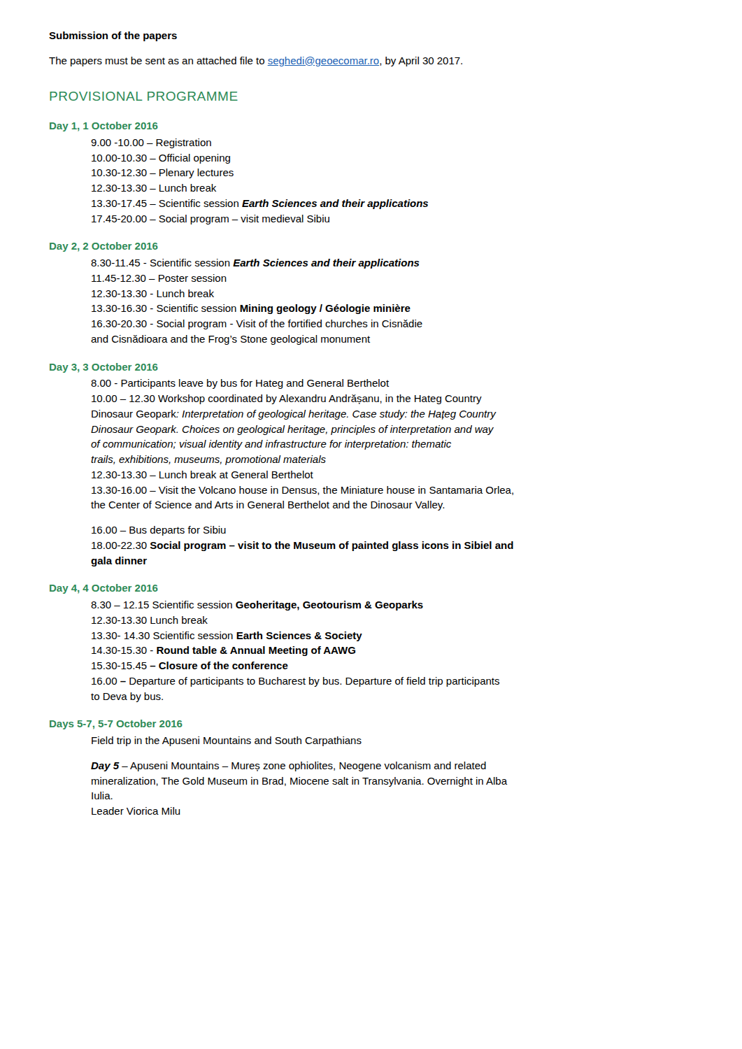Submission of the papers
The papers must be sent as an attached file to seghedi@geoecomar.ro, by April 30 2017.
PROVISIONAL PROGRAMME
Day 1, 1 October 2016
9.00 -10.00 – Registration
10.00-10.30 – Official opening
10.30-12.30 – Plenary lectures
12.30-13.30 – Lunch break
13.30-17.45 – Scientific session Earth Sciences and their applications
17.45-20.00 – Social program – visit medieval Sibiu
Day 2, 2 October 2016
8.30-11.45 - Scientific session Earth Sciences and their applications
11.45-12.30 – Poster session
12.30-13.30 - Lunch break
13.30-16.30 - Scientific session Mining geology / Géologie minière
16.30-20.30 - Social program - Visit of the fortified churches in Cisnădie
and Cisnădioara and the Frog’s Stone geological monument
Day 3, 3 October 2016
8.00 - Participants leave by bus for Hateg and General Berthelot
10.00 – 12.30 Workshop coordinated by Alexandru Andrășanu, in the Hateg Country
Dinosaur Geopark: Interpretation of geological heritage. Case study: the Hațeg Country
Dinosaur Geopark. Choices on geological heritage, principles of interpretation and way
of communication; visual identity and infrastructure for interpretation: thematic
trails, exhibitions, museums, promotional materials
12.30-13.30 – Lunch break at General Berthelot
13.30-16.00 – Visit the Volcano house in Densus, the Miniature house in Santamaria Orlea,
the Center of Science and Arts in General Berthelot and the Dinosaur Valley.
16.00 – Bus departs for Sibiu
18.00-22.30 Social program – visit to the Museum of painted glass icons in Sibiel and
gala dinner
Day 4, 4 October 2016
8.30 – 12.15 Scientific session Geoheritage, Geotourism & Geoparks
12.30-13.30 Lunch break
13.30- 14.30 Scientific session Earth Sciences & Society
14.30-15.30 - Round table & Annual Meeting of AAWG
15.30-15.45 – Closure of the conference
16.00 – Departure of participants to Bucharest by bus. Departure of field trip participants
to Deva by bus.
Days 5-7, 5-7 October 2016
Field trip in the Apuseni Mountains and South Carpathians
Day 5 – Apuseni Mountains – Mureș zone ophiolites, Neogene volcanism and related
mineralization, The Gold Museum in Brad, Miocene salt in Transylvania. Overnight in Alba
Iulia.
Leader Viorica Milu